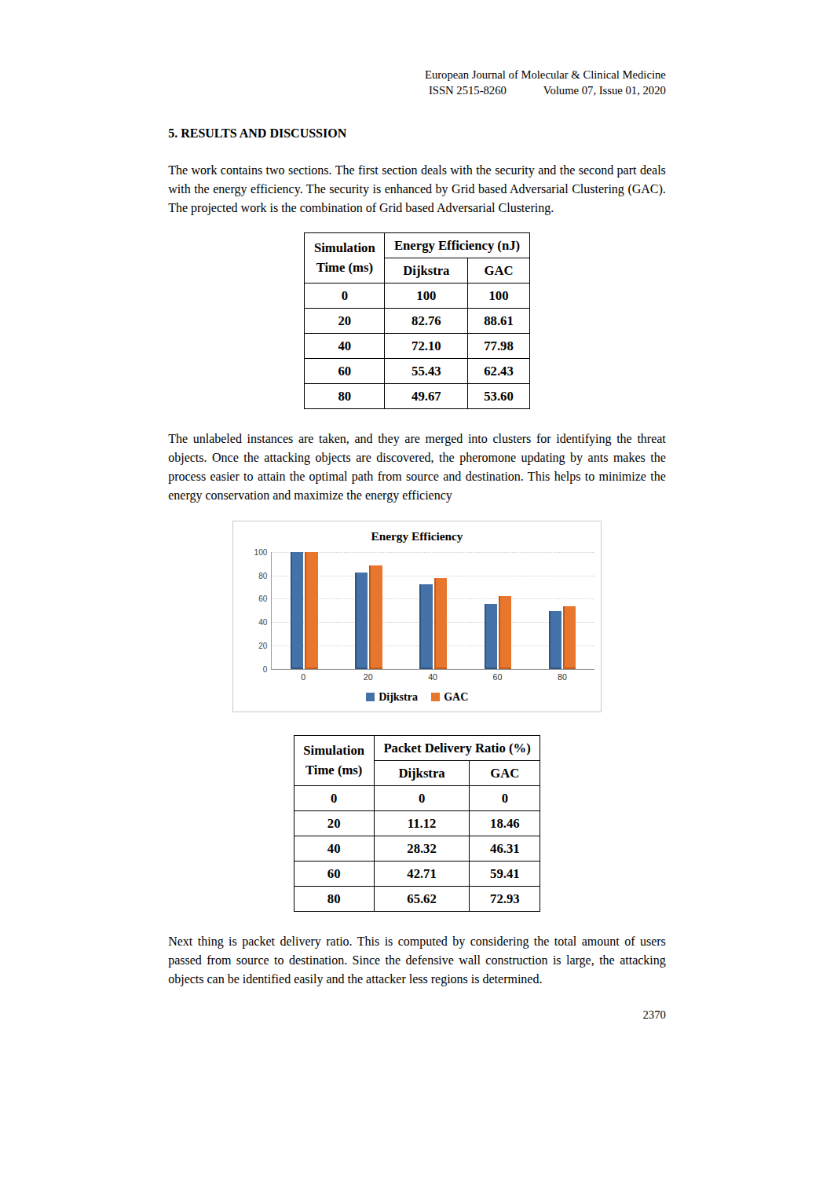European Journal of Molecular & Clinical Medicine ISSN 2515-8260 Volume 07, Issue 01, 2020
5. RESULTS AND DISCUSSION
The work contains two sections. The first section deals with the security and the second part deals with the energy efficiency. The security is enhanced by Grid based Adversarial Clustering (GAC). The projected work is the combination of Grid based Adversarial Clustering.
| Simulation Time (ms) | Energy Efficiency (nJ) |
| --- | --- |
| Dijkstra | GAC |
| 0 | 100 | 100 |
| 20 | 82.76 | 88.61 |
| 40 | 72.10 | 77.98 |
| 60 | 55.43 | 62.43 |
| 80 | 49.67 | 53.60 |
The unlabeled instances are taken, and they are merged into clusters for identifying the threat objects. Once the attacking objects are discovered, the pheromone updating by ants makes the process easier to attain the optimal path from source and destination. This helps to minimize the energy conservation and maximize the energy efficiency
Energy Efficiency
100 80 60 40 20 0
020406080
Dijkstra GAC
| Simulation Time (ms) | Packet Delivery Ratio (%) |
| --- | --- |
| Dijkstra | GAC |
| 0 | 0 | 0 |
| 20 | 11.12 | 18.46 |
| 40 | 28.32 | 46.31 |
| 60 | 42.71 | 59.41 |
| 80 | 65.62 | 72.93 |
Next thing is packet delivery ratio. This is computed by considering the total amount of users passed from source to destination. Since the defensive wall construction is large, the attacking objects can be identified easily and the attacker less regions is determined.
2370